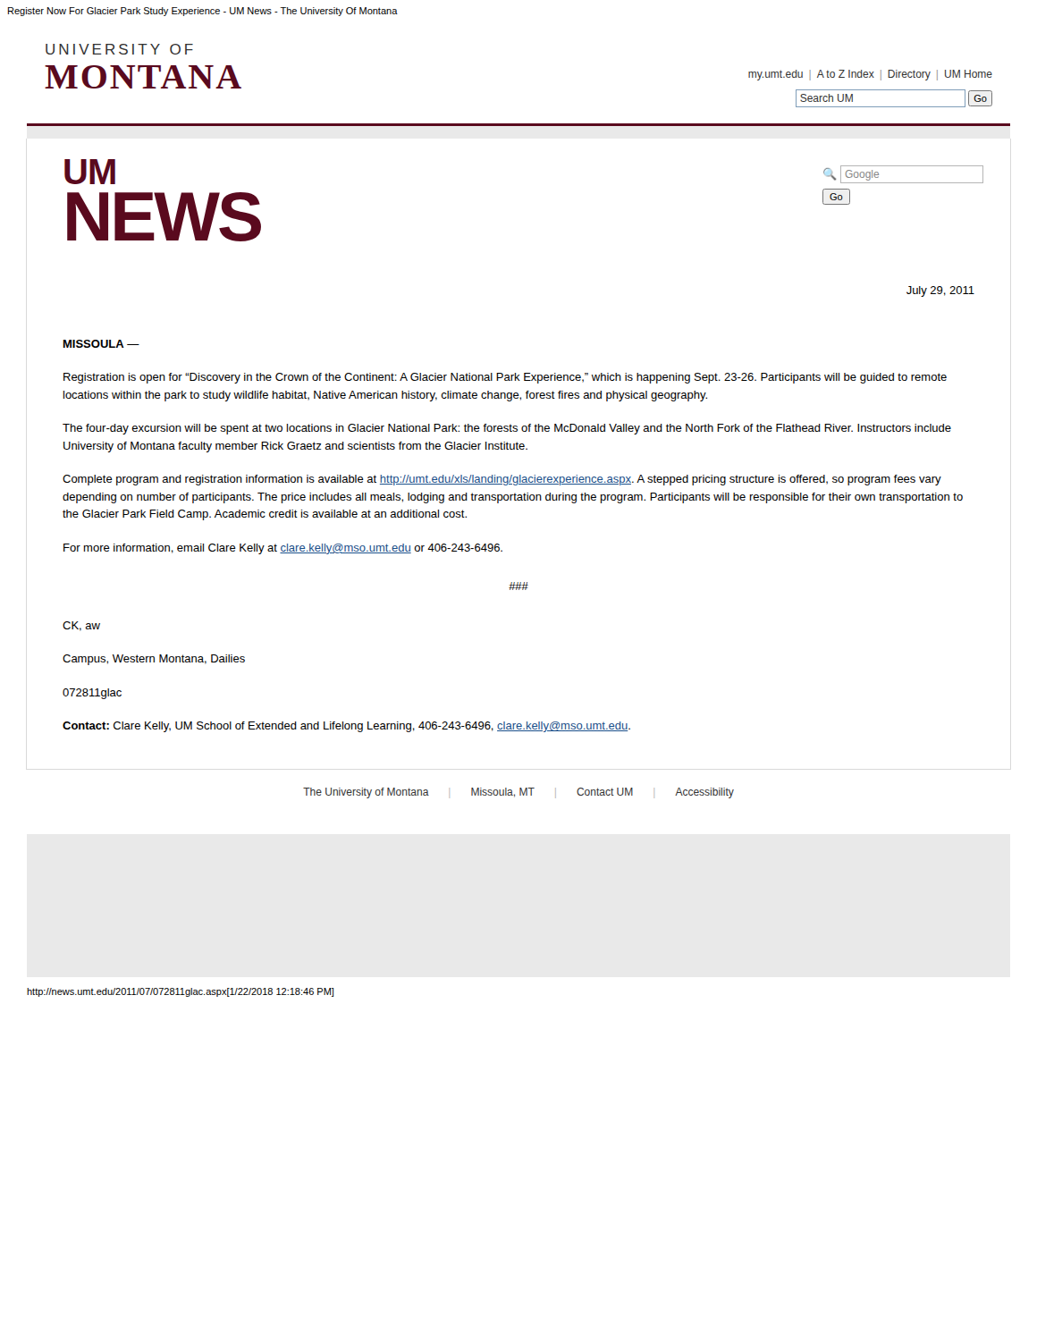Register Now For Glacier Park Study Experience - UM News - The University Of Montana
UNIVERSITY OF MONTANA
my.umt.edu|A to Z Index|Directory|UM Home
UM NEWS
🔍
July 29, 2011
MISSOULA —
Registration is open for “Discovery in the Crown of the Continent: A Glacier National Park Experience,” which is happening Sept. 23-26. Participants will be guided to remote locations within the park to study wildlife habitat, Native American history, climate change, forest fires and physical geography.
The four-day excursion will be spent at two locations in Glacier National Park: the forests of the McDonald Valley and the North Fork of the Flathead River. Instructors include University of Montana faculty member Rick Graetz and scientists from the Glacier Institute.
Complete program and registration information is available at http://umt.edu/xls/landing/glacierexperience.aspx. A stepped pricing structure is offered, so program fees vary depending on number of participants. The price includes all meals, lodging and transportation during the program. Participants will be responsible for their own transportation to the Glacier Park Field Camp. Academic credit is available at an additional cost.
For more information, email Clare Kelly at clare.kelly@mso.umt.edu or 406-243-6496.
###
CK, aw
Campus, Western Montana, Dailies
072811glac
Contact: Clare Kelly, UM School of Extended and Lifelong Learning, 406-243-6496, clare.kelly@mso.umt.edu.
The University of Montana|Missoula, MT|Contact UM|Accessibility
http://news.umt.edu/2011/07/072811glac.aspx[1/22/2018 12:18:46 PM]